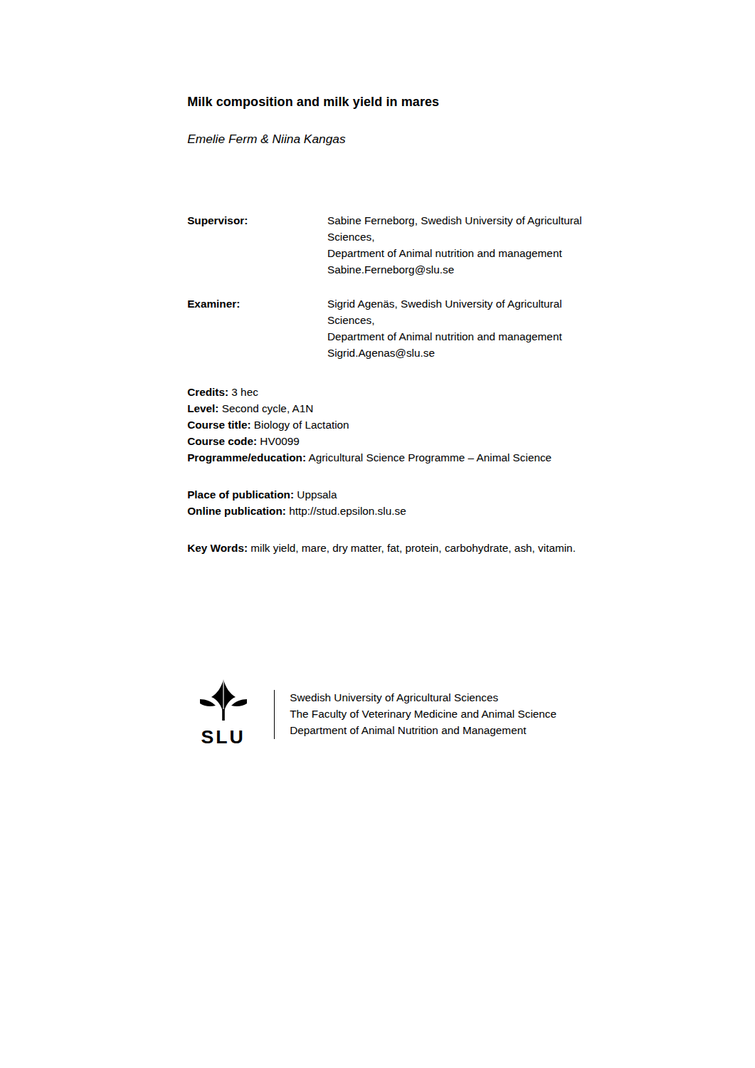Milk composition and milk yield in mares
Emelie Ferm & Niina Kangas
| Supervisor: | Sabine Ferneborg, Swedish University of Agricultural Sciences, Department of Animal nutrition and management Sabine.Ferneborg@slu.se |
| Examiner: | Sigrid Agenäs, Swedish University of Agricultural Sciences, Department of Animal nutrition and management Sigrid.Agenas@slu.se |
Credits: 3 hec
Level: Second cycle, A1N
Course title: Biology of Lactation
Course code: HV0099
Programme/education: Agricultural Science Programme – Animal Science
Place of publication: Uppsala
Online publication: http://stud.epsilon.slu.se
Key Words: milk yield, mare, dry matter, fat, protein, carbohydrate, ash, vitamin.
SLU
Swedish University of Agricultural Sciences
The Faculty of Veterinary Medicine and Animal Science
Department of Animal Nutrition and Management